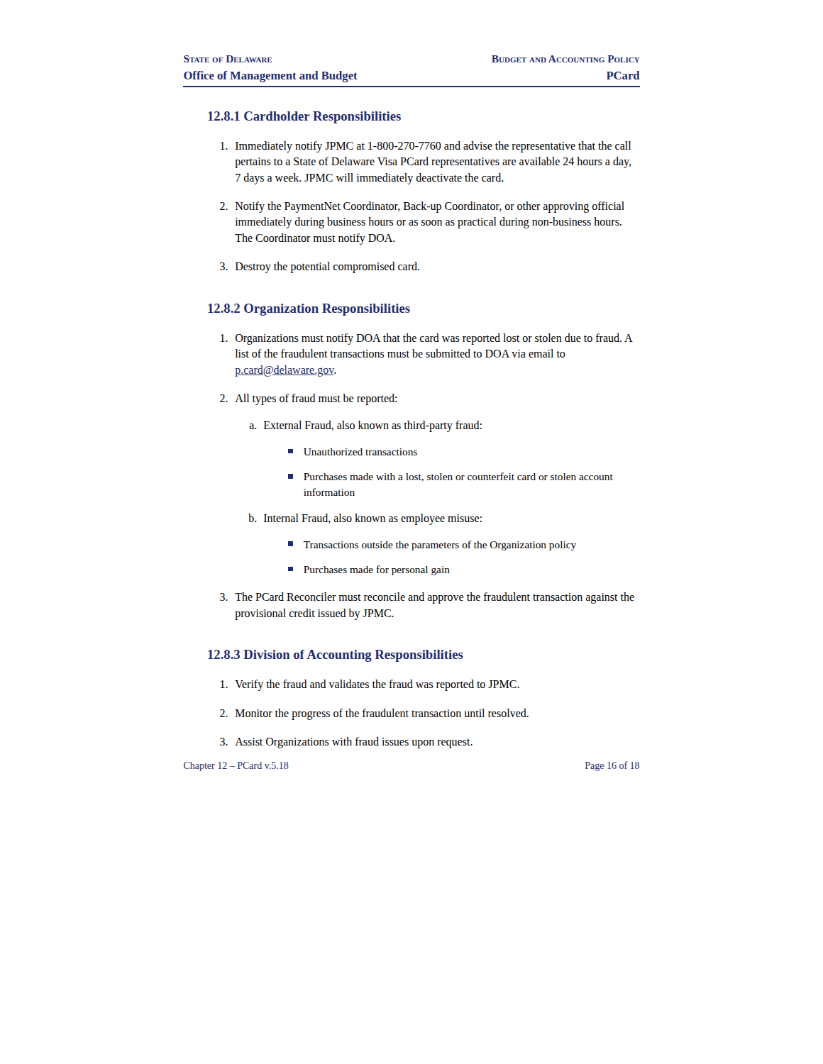State of Delaware
Budget and Accounting Policy
Office of Management and Budget
PCard
12.8.1 Cardholder Responsibilities
Immediately notify JPMC at 1-800-270-7760 and advise the representative that the call pertains to a State of Delaware Visa PCard representatives are available 24 hours a day, 7 days a week. JPMC will immediately deactivate the card.
Notify the PaymentNet Coordinator, Back-up Coordinator, or other approving official immediately during business hours or as soon as practical during non-business hours. The Coordinator must notify DOA.
Destroy the potential compromised card.
12.8.2 Organization Responsibilities
Organizations must notify DOA that the card was reported lost or stolen due to fraud. A list of the fraudulent transactions must be submitted to DOA via email to p.card@delaware.gov.
All types of fraud must be reported:
External Fraud, also known as third-party fraud:
Unauthorized transactions
Purchases made with a lost, stolen or counterfeit card or stolen account information
Internal Fraud, also known as employee misuse:
Transactions outside the parameters of the Organization policy
Purchases made for personal gain
The PCard Reconciler must reconcile and approve the fraudulent transaction against the provisional credit issued by JPMC.
12.8.3 Division of Accounting Responsibilities
Verify the fraud and validates the fraud was reported to JPMC.
Monitor the progress of the fraudulent transaction until resolved.
Assist Organizations with fraud issues upon request.
Chapter 12 – PCard v.5.18
Page 16 of 18